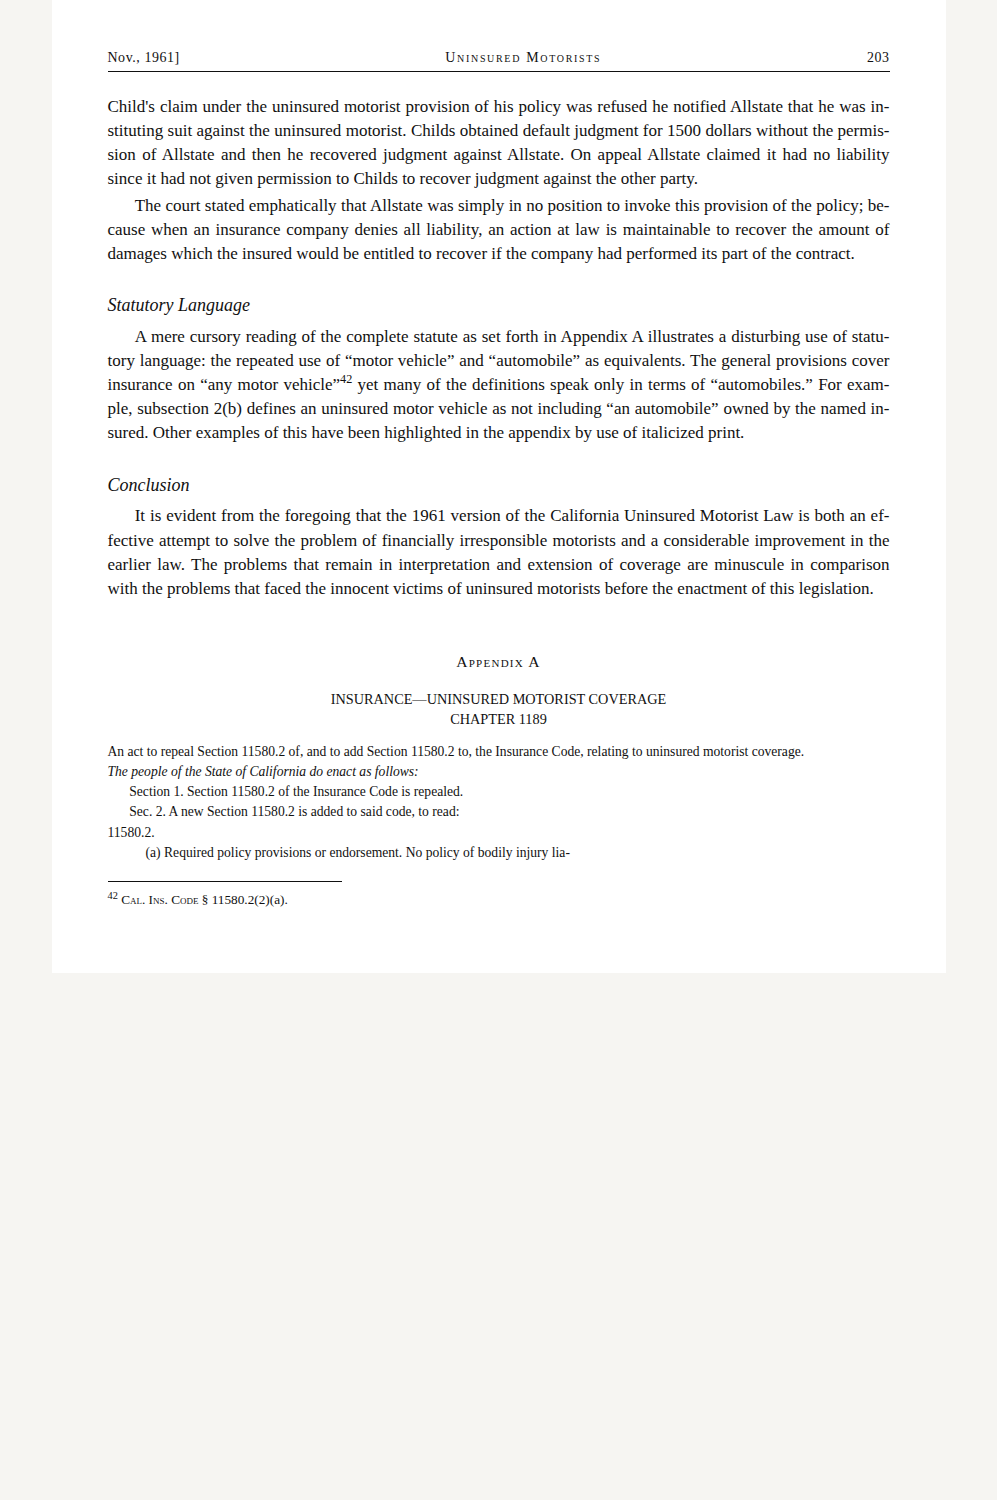Nov., 1961] Uninsured Motorists 203
Child's claim under the uninsured motorist provision of his policy was refused he notified Allstate that he was instituting suit against the uninsured motorist. Childs obtained default judgment for 1500 dollars without the permission of Allstate and then he recovered judgment against Allstate. On appeal Allstate claimed it had no liability since it had not given permission to Childs to recover judgment against the other party.
The court stated emphatically that Allstate was simply in no position to invoke this provision of the policy; because when an insurance company denies all liability, an action at law is maintainable to recover the amount of damages which the insured would be entitled to recover if the company had performed its part of the contract.
Statutory Language
A mere cursory reading of the complete statute as set forth in Appendix A illustrates a disturbing use of statutory language: the repeated use of “motor vehicle” and “automobile” as equivalents. The general provisions cover insurance on “any motor vehicle”42 yet many of the definitions speak only in terms of “automobiles.” For example, subsection 2(b) defines an uninsured motor vehicle as not including “an automobile” owned by the named insured. Other examples of this have been highlighted in the appendix by use of italicized print.
Conclusion
It is evident from the foregoing that the 1961 version of the California Uninsured Motorist Law is both an effective attempt to solve the problem of financially irresponsible motorists and a considerable improvement in the earlier law. The problems that remain in interpretation and extension of coverage are minuscule in comparison with the problems that faced the innocent victims of uninsured motorists before the enactment of this legislation.
Appendix A
INSURANCE—UNINSURED MOTORIST COVERAGE
CHAPTER 1189
An act to repeal Section 11580.2 of, and to add Section 11580.2 to, the Insurance Code, relating to uninsured motorist coverage.
The people of the State of California do enact as follows:
Section 1. Section 11580.2 of the Insurance Code is repealed.
Sec. 2. A new Section 11580.2 is added to said code, to read:
11580.2.
(a) Required policy provisions or endorsement. No policy of bodily injury lia-
42 Cal. Ins. Code § 11580.2(2)(a).